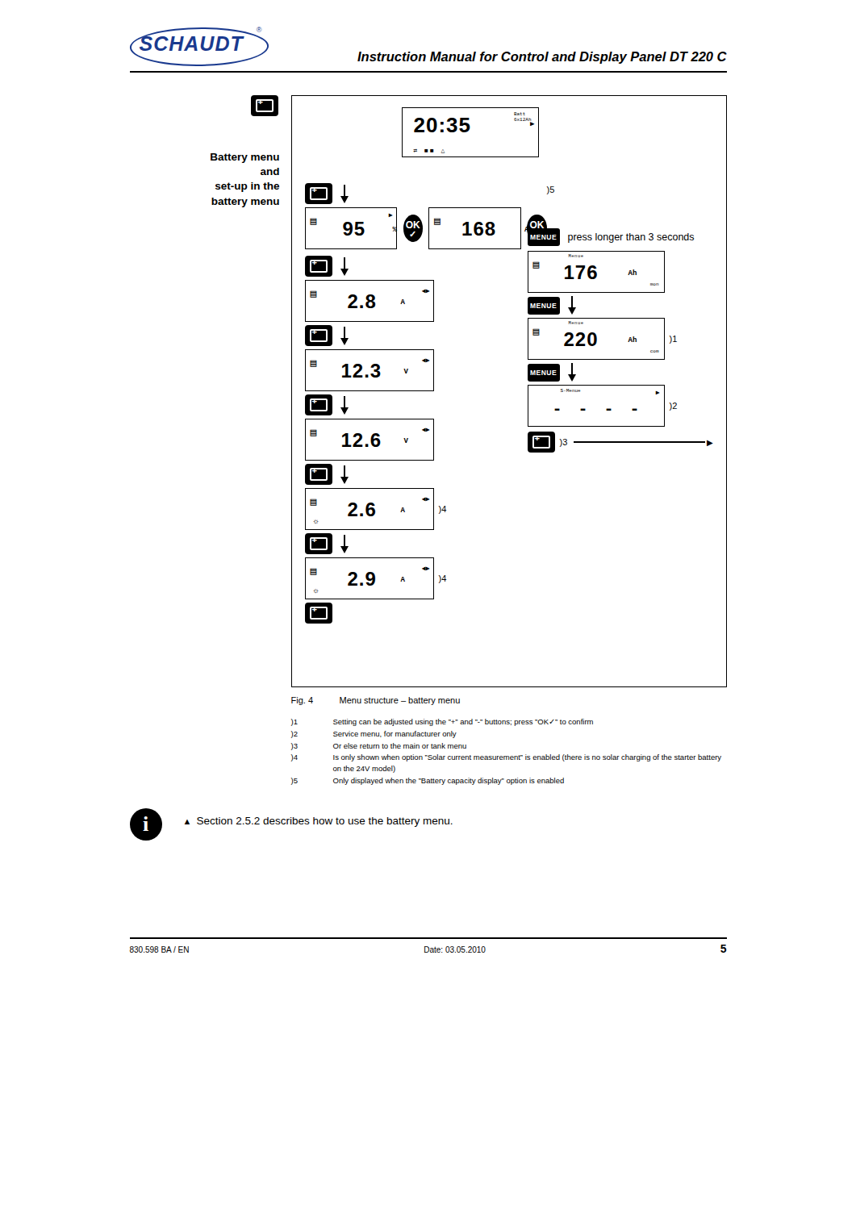SCHAUDT
®
Instruction Manual for Control and Display Panel DT 220 C
Battery menu
and
set-up in the
battery menu
20:35
Batt
6x12Ah
▶
⇄ ■■ △
▤
95
%
▶
OK✓
▤
168
Ah
OK✓
▤
2.8
A
◀▶
▤
12.3
V
◀▶
▤
12.6
V
◀▶
▤
2.6
A
◀▶
☼
)4
▤
2.9
A
◀▶
☼
)4
MENUE press longer than 3 seconds
▤
Menue
176
Ah
mon
MENUE
▤
Menue
220
Ah
com
)1
MENUE
S-Menue
▶
- - - -
)2
)3 ▶
)5
Fig. 4 Menu structure – battery menu
| )1 | Setting can be adjusted using the ”+” and ”-” buttons; press ”OK✓” to confirm |
| )2 | Service menu, for manufacturer only |
| )3 | Or else return to the main or tank menu |
| )4 | Is only shown when option ”Solar current measurement” is enabled (there is no solar charging of the starter battery on the 24V model) |
| )5 | Only displayed when the ”Battery capacity display” option is enabled |
i
▲Section 2.5.2 describes how to use the battery menu.
830.598 BA / EN
Date: 03.05.2010
5